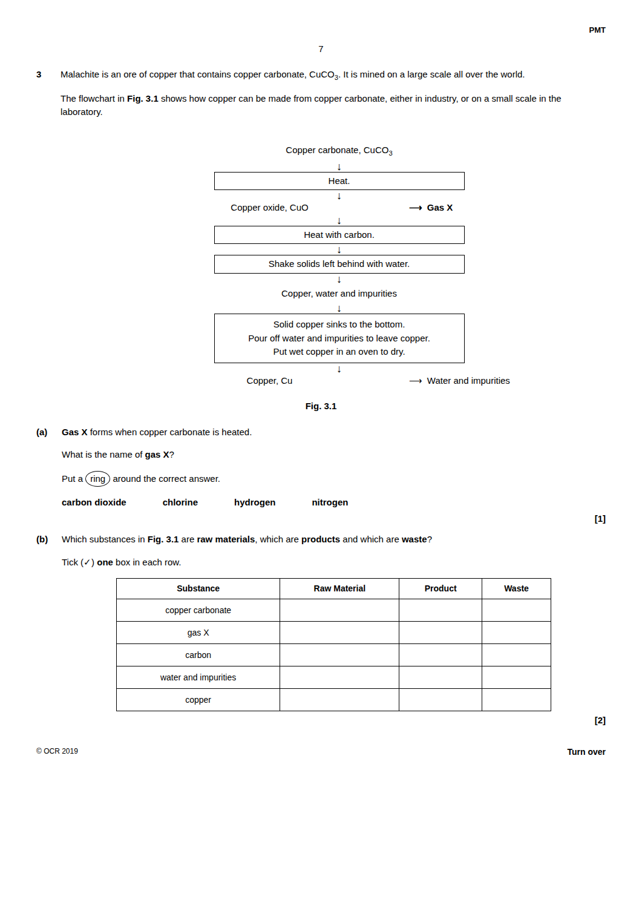PMT
7
3
Malachite is an ore of copper that contains copper carbonate, CuCO3. It is mined on a large scale all over the world.
The flowchart in Fig. 3.1 shows how copper can be made from copper carbonate, either in industry, or on a small scale in the laboratory.
Copper carbonate, CuCO3
↓
Heat.
↓
Copper oxide, CuO
⟶ Gas X
↓
Heat with carbon.
↓
Shake solids left behind with water.
↓
Copper, water and impurities
↓
Solid copper sinks to the bottom.
Pour off water and impurities to leave copper.
Put wet copper in an oven to dry.
↓
Copper, Cu
⟶ Water and impurities
Fig. 3.1
(a)
Gas X forms when copper carbonate is heated.
What is the name of gas X?
Put a ring around the correct answer.
carbon dioxide chlorine hydrogen nitrogen
[1]
(b)
Which substances in Fig. 3.1 are raw materials, which are products and which are waste?
Tick (✓) one box in each row.
| Substance | Raw Material | Product | Waste |
| --- | --- | --- | --- |
| copper carbonate | | | |
| gas X | | | |
| carbon | | | |
| water and impurities | | | |
| copper | | | |
[2]
© OCR 2019
Turn over